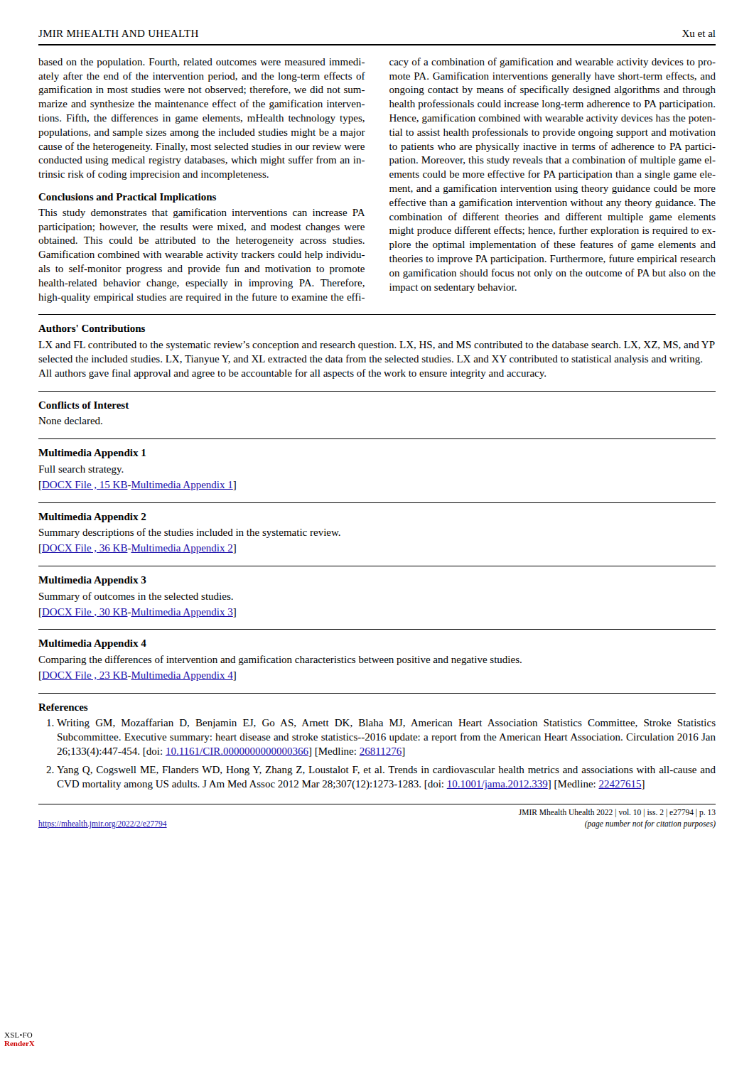JMIR MHEALTH AND UHEALTH Xu et al
based on the population. Fourth, related outcomes were measured immediately after the end of the intervention period, and the long-term effects of gamification in most studies were not observed; therefore, we did not summarize and synthesize the maintenance effect of the gamification interventions. Fifth, the differences in game elements, mHealth technology types, populations, and sample sizes among the included studies might be a major cause of the heterogeneity. Finally, most selected studies in our review were conducted using medical registry databases, which might suffer from an intrinsic risk of coding imprecision and incompleteness.
Conclusions and Practical Implications
This study demonstrates that gamification interventions can increase PA participation; however, the results were mixed, and modest changes were obtained. This could be attributed to the heterogeneity across studies. Gamification combined with wearable activity trackers could help individuals to self-monitor progress and provide fun and motivation to promote health-related behavior change, especially in improving PA. Therefore, high-quality empirical studies are required in the future to examine the efficacy of a combination of gamification and wearable activity devices to promote PA. Gamification interventions generally have short-term effects, and ongoing contact by means of specifically designed algorithms and through health professionals could increase long-term adherence to PA participation. Hence, gamification combined with wearable activity devices has the potential to assist health professionals to provide ongoing support and motivation to patients who are physically inactive in terms of adherence to PA participation. Moreover, this study reveals that a combination of multiple game elements could be more effective for PA participation than a single game element, and a gamification intervention using theory guidance could be more effective than a gamification intervention without any theory guidance. The combination of different theories and different multiple game elements might produce different effects; hence, further exploration is required to explore the optimal implementation of these features of game elements and theories to improve PA participation. Furthermore, future empirical research on gamification should focus not only on the outcome of PA but also on the impact on sedentary behavior.
Authors' Contributions
LX and FL contributed to the systematic review’s conception and research question. LX, HS, and MS contributed to the database search. LX, XZ, MS, and YP selected the included studies. LX, Tianyue Y, and XL extracted the data from the selected studies. LX and XY contributed to statistical analysis and writing. All authors gave final approval and agree to be accountable for all aspects of the work to ensure integrity and accuracy.
Conflicts of Interest
None declared.
Multimedia Appendix 1
Full search strategy.
[DOCX File , 15 KB-Multimedia Appendix 1]
Multimedia Appendix 2
Summary descriptions of the studies included in the systematic review.
[DOCX File , 36 KB-Multimedia Appendix 2]
Multimedia Appendix 3
Summary of outcomes in the selected studies.
[DOCX File , 30 KB-Multimedia Appendix 3]
Multimedia Appendix 4
Comparing the differences of intervention and gamification characteristics between positive and negative studies.
[DOCX File , 23 KB-Multimedia Appendix 4]
References
Writing GM, Mozaffarian D, Benjamin EJ, Go AS, Arnett DK, Blaha MJ, American Heart Association Statistics Committee, Stroke Statistics Subcommittee. Executive summary: heart disease and stroke statistics--2016 update: a report from the American Heart Association. Circulation 2016 Jan 26;133(4):447-454. [doi: 10.1161/CIR.0000000000000366] [Medline: 26811276]
Yang Q, Cogswell ME, Flanders WD, Hong Y, Zhang Z, Loustalot F, et al. Trends in cardiovascular health metrics and associations with all-cause and CVD mortality among US adults. J Am Med Assoc 2012 Mar 28;307(12):1273-1283. [doi: 10.1001/jama.2012.339] [Medline: 22427615]
https://mhealth.jmir.org/2022/2/e27794
JMIR Mhealth Uhealth 2022 | vol. 10 | iss. 2 | e27794 | p. 13
(page number not for citation purposes)
XSL•FO
RenderX